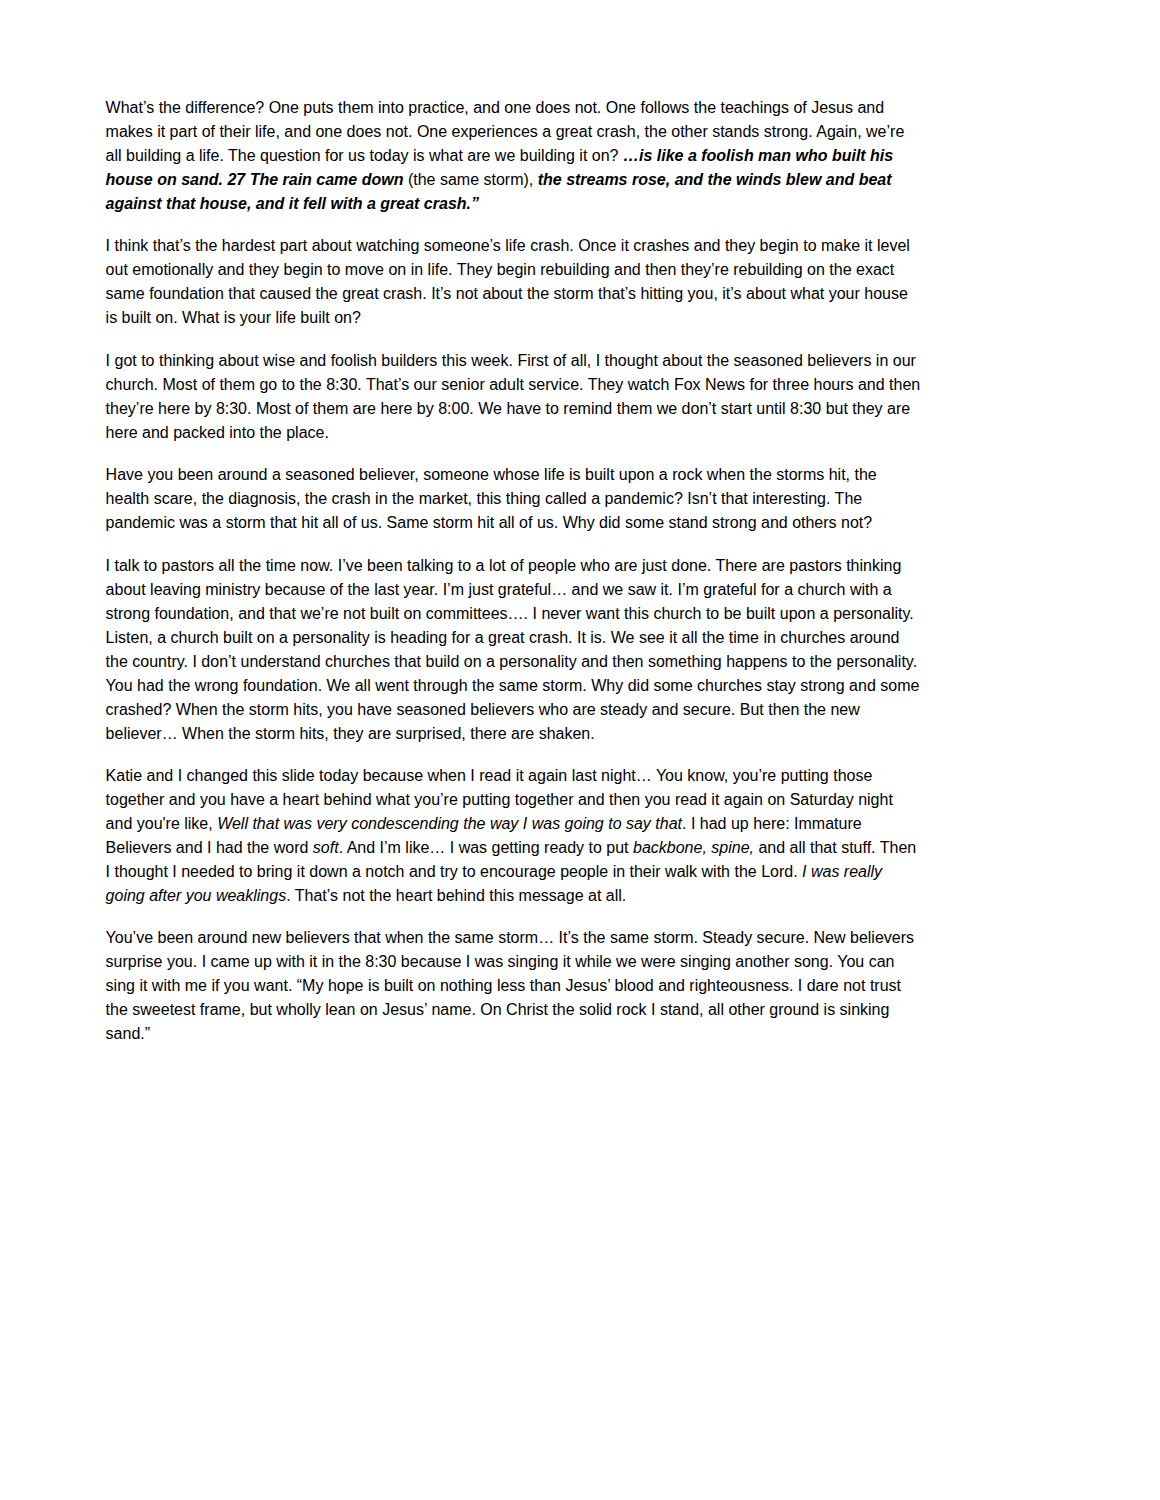What’s the difference? One puts them into practice, and one does not. One follows the teachings of Jesus and makes it part of their life, and one does not. One experiences a great crash, the other stands strong. Again, we’re all building a life. The question for us today is what are we building it on? …is like a foolish man who built his house on sand. 27 The rain came down (the same storm), the streams rose, and the winds blew and beat against that house, and it fell with a great crash.”
I think that’s the hardest part about watching someone’s life crash. Once it crashes and they begin to make it level out emotionally and they begin to move on in life. They begin rebuilding and then they’re rebuilding on the exact same foundation that caused the great crash. It’s not about the storm that’s hitting you, it’s about what your house is built on. What is your life built on?
I got to thinking about wise and foolish builders this week. First of all, I thought about the seasoned believers in our church. Most of them go to the 8:30. That’s our senior adult service. They watch Fox News for three hours and then they’re here by 8:30. Most of them are here by 8:00. We have to remind them we don’t start until 8:30 but they are here and packed into the place.
Have you been around a seasoned believer, someone whose life is built upon a rock when the storms hit, the health scare, the diagnosis, the crash in the market, this thing called a pandemic? Isn’t that interesting. The pandemic was a storm that hit all of us. Same storm hit all of us. Why did some stand strong and others not?
I talk to pastors all the time now. I’ve been talking to a lot of people who are just done. There are pastors thinking about leaving ministry because of the last year. I’m just grateful… and we saw it. I’m grateful for a church with a strong foundation, and that we’re not built on committees…. I never want this church to be built upon a personality. Listen, a church built on a personality is heading for a great crash. It is. We see it all the time in churches around the country. I don’t understand churches that build on a personality and then something happens to the personality. You had the wrong foundation. We all went through the same storm. Why did some churches stay strong and some crashed? When the storm hits, you have seasoned believers who are steady and secure. But then the new believer… When the storm hits, they are surprised, there are shaken.
Katie and I changed this slide today because when I read it again last night… You know, you’re putting those together and you have a heart behind what you’re putting together and then you read it again on Saturday night and you're like, Well that was very condescending the way I was going to say that. I had up here: Immature Believers and I had the word soft. And I’m like… I was getting ready to put backbone, spine, and all that stuff. Then I thought I needed to bring it down a notch and try to encourage people in their walk with the Lord. I was really going after you weaklings. That’s not the heart behind this message at all.
You’ve been around new believers that when the same storm… It’s the same storm. Steady secure. New believers surprise you. I came up with it in the 8:30 because I was singing it while we were singing another song. You can sing it with me if you want. “My hope is built on nothing less than Jesus’ blood and righteousness. I dare not trust the sweetest frame, but wholly lean on Jesus’ name. On Christ the solid rock I stand, all other ground is sinking sand.”